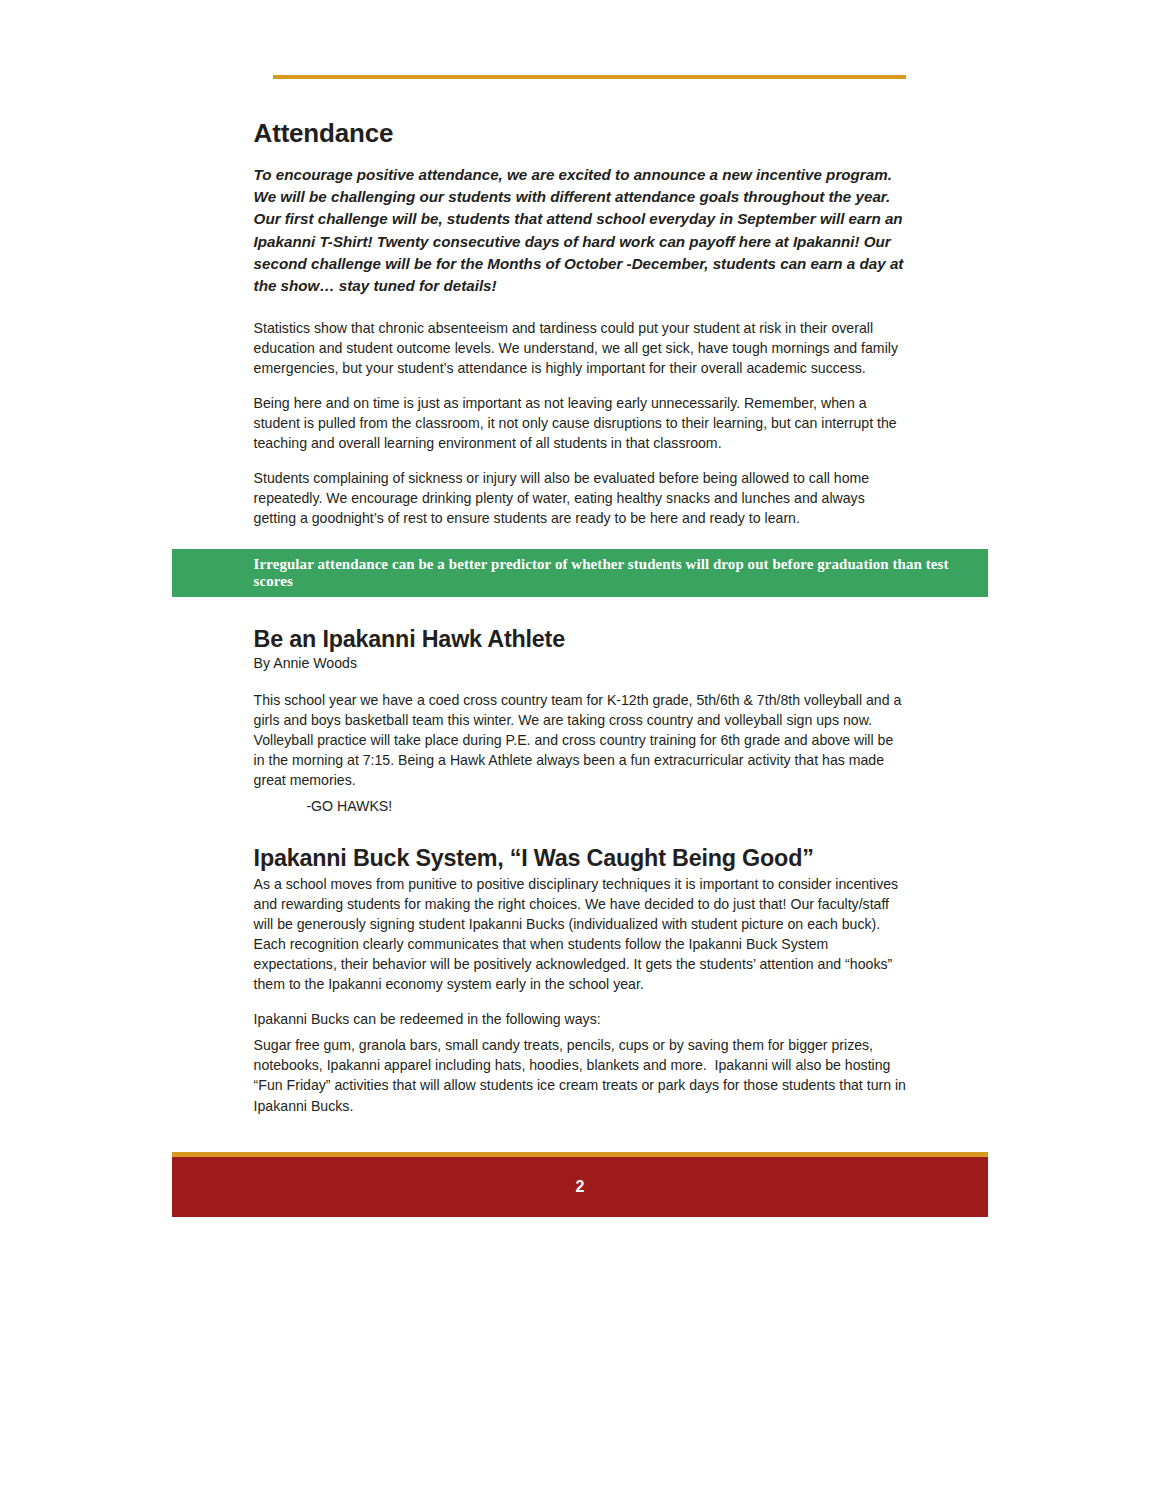Attendance
To encourage positive attendance, we are excited to announce a new incentive program. We will be challenging our students with different attendance goals throughout the year. Our first challenge will be, students that attend school everyday in September will earn an Ipakanni T-Shirt! Twenty consecutive days of hard work can payoff here at Ipakanni! Our second challenge will be for the Months of October -December, students can earn a day at the show… stay tuned for details!
Statistics show that chronic absenteeism and tardiness could put your student at risk in their overall education and student outcome levels. We understand, we all get sick, have tough mornings and family emergencies, but your student’s attendance is highly important for their overall academic success.
Being here and on time is just as important as not leaving early unnecessarily. Remember, when a student is pulled from the classroom, it not only cause disruptions to their learning, but can interrupt the teaching and overall learning environment of all students in that classroom.
Students complaining of sickness or injury will also be evaluated before being allowed to call home repeatedly. We encourage drinking plenty of water, eating healthy snacks and lunches and always getting a goodnight’s of rest to ensure students are ready to be here and ready to learn.
Irregular attendance can be a better predictor of whether students will drop out before graduation than test scores
Be an Ipakanni Hawk Athlete
By Annie Woods
This school year we have a coed cross country team for K-12th grade, 5th/6th & 7th/8th volleyball and a girls and boys basketball team this winter. We are taking cross country and volleyball sign ups now. Volleyball practice will take place during P.E. and cross country training for 6th grade and above will be in the morning at 7:15. Being a Hawk Athlete always been a fun extracurricular activity that has made great memories.
-GO HAWKS!
Ipakanni Buck System, “I Was Caught Being Good”
As a school moves from punitive to positive disciplinary techniques it is important to consider incentives and rewarding students for making the right choices. We have decided to do just that! Our faculty/staff will be generously signing student Ipakanni Bucks (individualized with student picture on each buck). Each recognition clearly communicates that when students follow the Ipakanni Buck System expectations, their behavior will be positively acknowledged. It gets the students’ attention and “hooks” them to the Ipakanni economy system early in the school year.
Ipakanni Bucks can be redeemed in the following ways:
Sugar free gum, granola bars, small candy treats, pencils, cups or by saving them for bigger prizes, notebooks, Ipakanni apparel including hats, hoodies, blankets and more. Ipakanni will also be hosting “Fun Friday” activities that will allow students ice cream treats or park days for those students that turn in Ipakanni Bucks.
2